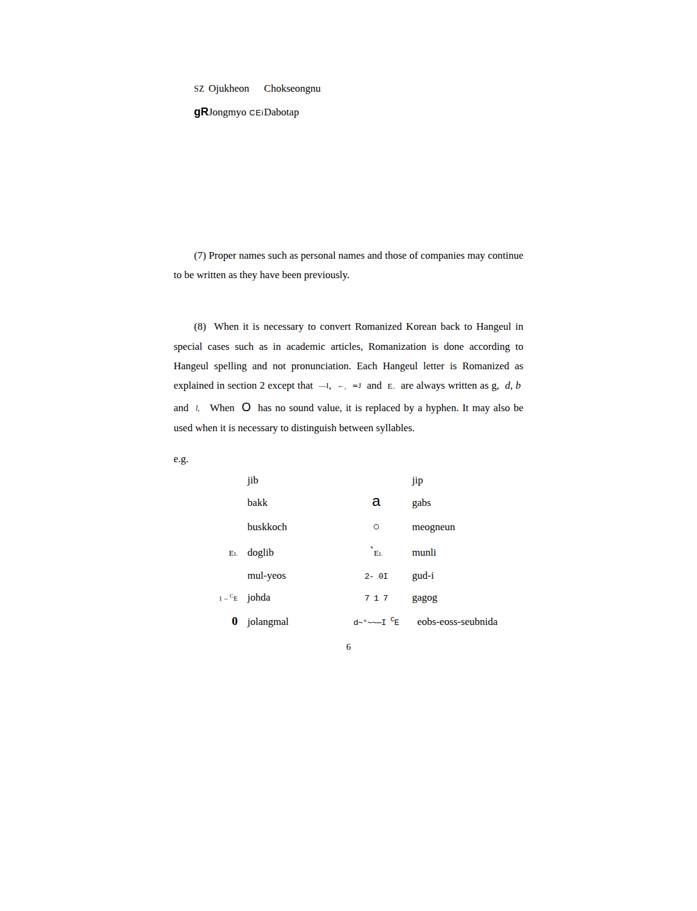| SZ | Ojukheon | | Chokseongnu |
| gR | Jongmyo | CEi | Dabotap |
(7) Proper names such as personal names and those of companies may continue to be written as they have been previously.
(8) When it is necessary to convert Romanized Korean back to Hangeul in special cases such as in academic articles, Romanization is done according to Hangeul spelling and not pronunciation. Each Hangeul letter is Romanized as explained in section 2 except that —I, ←, ≃J and E. are always written as g, d, b and l, When O has no sound value, it is replaced by a hyphen. It may also be used when it is necessary to distinguish between syllables.
e.g.
| | jib | | jip |
| | bakk | a | gabs |
| | buskkoch | ○ | meogneun |
| El | doglib | ` El | munli |
| | mul-yeos | 2- 0I | gud-i |
| 1 – C E | johda | 7 1 7 | gagog |
| 0 | jolangmal | d~°~~—I C E | eobs-eoss-seubnida |
6